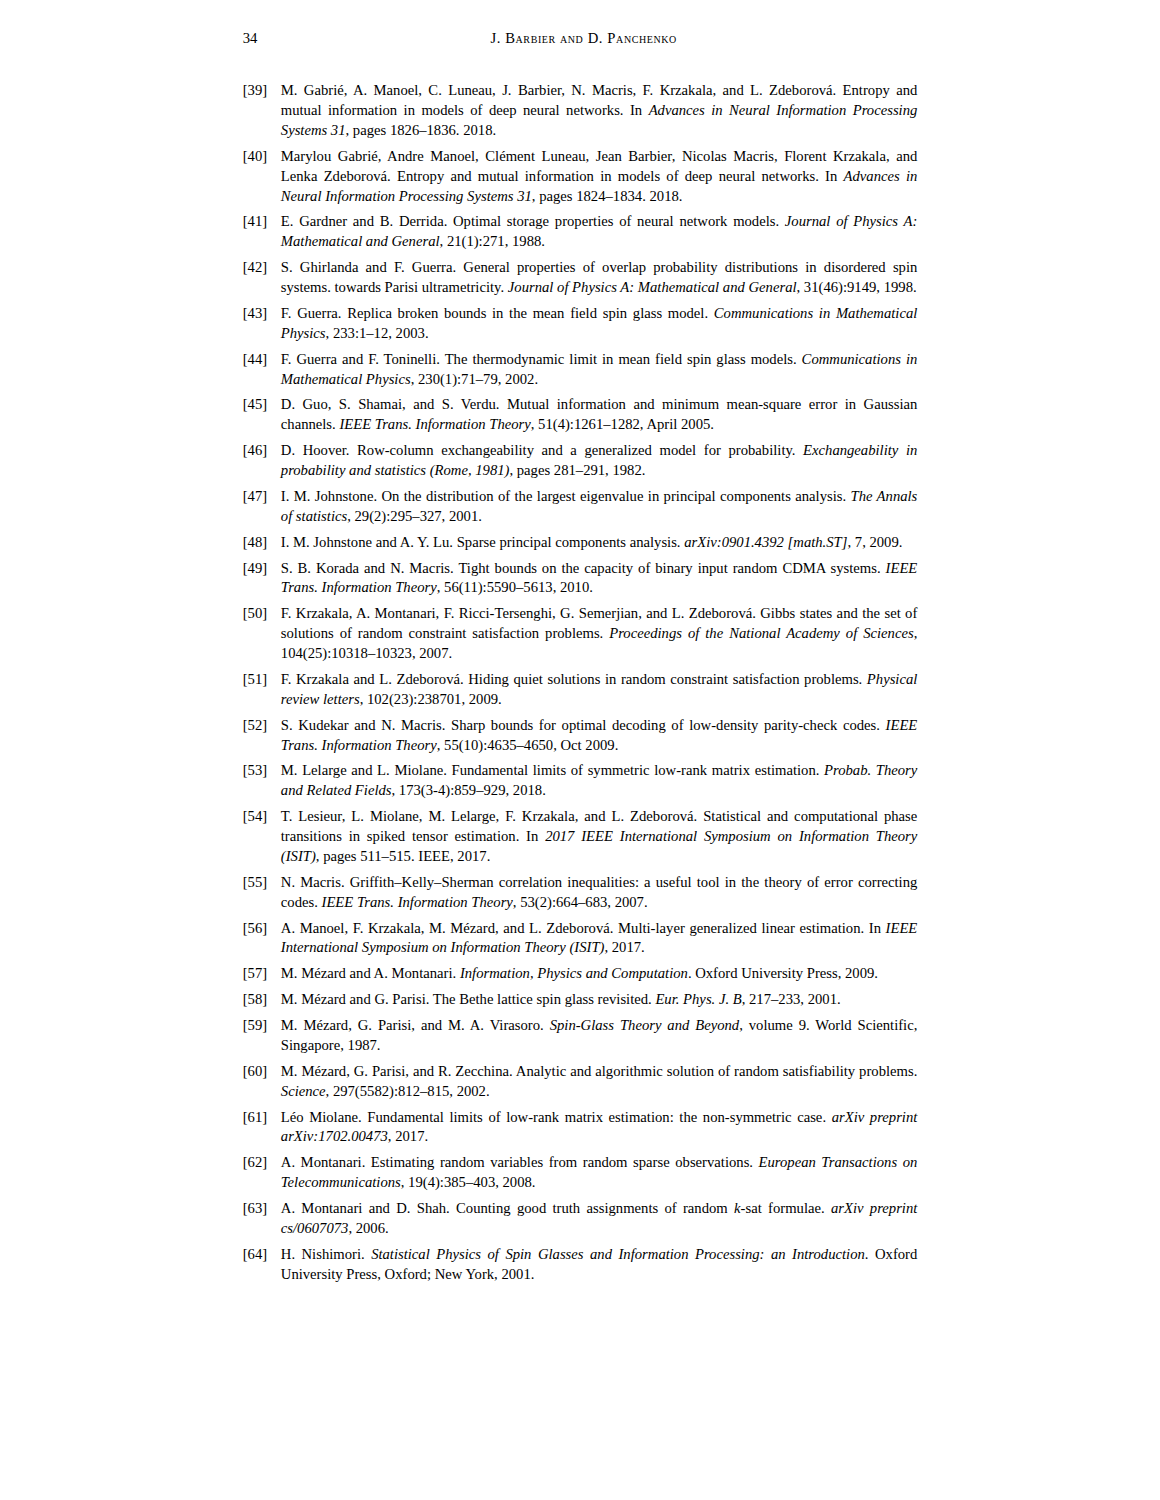34 J. Barbier and D. Panchenko
[39] M. Gabrié, A. Manoel, C. Luneau, J. Barbier, N. Macris, F. Krzakala, and L. Zdeborová. Entropy and mutual information in models of deep neural networks. In Advances in Neural Information Processing Systems 31, pages 1826–1836. 2018.
[40] Marylou Gabrié, Andre Manoel, Clément Luneau, Jean Barbier, Nicolas Macris, Florent Krzakala, and Lenka Zdeborová. Entropy and mutual information in models of deep neural networks. In Advances in Neural Information Processing Systems 31, pages 1824–1834. 2018.
[41] E. Gardner and B. Derrida. Optimal storage properties of neural network models. Journal of Physics A: Mathematical and General, 21(1):271, 1988.
[42] S. Ghirlanda and F. Guerra. General properties of overlap probability distributions in disordered spin systems. towards Parisi ultrametricity. Journal of Physics A: Mathematical and General, 31(46):9149, 1998.
[43] F. Guerra. Replica broken bounds in the mean field spin glass model. Communications in Mathematical Physics, 233:1–12, 2003.
[44] F. Guerra and F. Toninelli. The thermodynamic limit in mean field spin glass models. Communications in Mathematical Physics, 230(1):71–79, 2002.
[45] D. Guo, S. Shamai, and S. Verdu. Mutual information and minimum mean-square error in Gaussian channels. IEEE Trans. Information Theory, 51(4):1261–1282, April 2005.
[46] D. Hoover. Row-column exchangeability and a generalized model for probability. Exchangeability in probability and statistics (Rome, 1981), pages 281–291, 1982.
[47] I. M. Johnstone. On the distribution of the largest eigenvalue in principal components analysis. The Annals of statistics, 29(2):295–327, 2001.
[48] I. M. Johnstone and A. Y. Lu. Sparse principal components analysis. arXiv:0901.4392 [math.ST], 7, 2009.
[49] S. B. Korada and N. Macris. Tight bounds on the capacity of binary input random CDMA systems. IEEE Trans. Information Theory, 56(11):5590–5613, 2010.
[50] F. Krzakala, A. Montanari, F. Ricci-Tersenghi, G. Semerjian, and L. Zdeborová. Gibbs states and the set of solutions of random constraint satisfaction problems. Proceedings of the National Academy of Sciences, 104(25):10318–10323, 2007.
[51] F. Krzakala and L. Zdeborová. Hiding quiet solutions in random constraint satisfaction problems. Physical review letters, 102(23):238701, 2009.
[52] S. Kudekar and N. Macris. Sharp bounds for optimal decoding of low-density parity-check codes. IEEE Trans. Information Theory, 55(10):4635–4650, Oct 2009.
[53] M. Lelarge and L. Miolane. Fundamental limits of symmetric low-rank matrix estimation. Probab. Theory and Related Fields, 173(3-4):859–929, 2018.
[54] T. Lesieur, L. Miolane, M. Lelarge, F. Krzakala, and L. Zdeborová. Statistical and computational phase transitions in spiked tensor estimation. In 2017 IEEE International Symposium on Information Theory (ISIT), pages 511–515. IEEE, 2017.
[55] N. Macris. Griffith–Kelly–Sherman correlation inequalities: a useful tool in the theory of error correcting codes. IEEE Trans. Information Theory, 53(2):664–683, 2007.
[56] A. Manoel, F. Krzakala, M. Mézard, and L. Zdeborová. Multi-layer generalized linear estimation. In IEEE International Symposium on Information Theory (ISIT), 2017.
[57] M. Mézard and A. Montanari. Information, Physics and Computation. Oxford University Press, 2009.
[58] M. Mézard and G. Parisi. The Bethe lattice spin glass revisited. Eur. Phys. J. B, 217–233, 2001.
[59] M. Mézard, G. Parisi, and M. A. Virasoro. Spin-Glass Theory and Beyond, volume 9. World Scientific, Singapore, 1987.
[60] M. Mézard, G. Parisi, and R. Zecchina. Analytic and algorithmic solution of random satisfiability problems. Science, 297(5582):812–815, 2002.
[61] Léo Miolane. Fundamental limits of low-rank matrix estimation: the non-symmetric case. arXiv preprint arXiv:1702.00473, 2017.
[62] A. Montanari. Estimating random variables from random sparse observations. European Transactions on Telecommunications, 19(4):385–403, 2008.
[63] A. Montanari and D. Shah. Counting good truth assignments of random k-sat formulae. arXiv preprint cs/0607073, 2006.
[64] H. Nishimori. Statistical Physics of Spin Glasses and Information Processing: an Introduction. Oxford University Press, Oxford; New York, 2001.